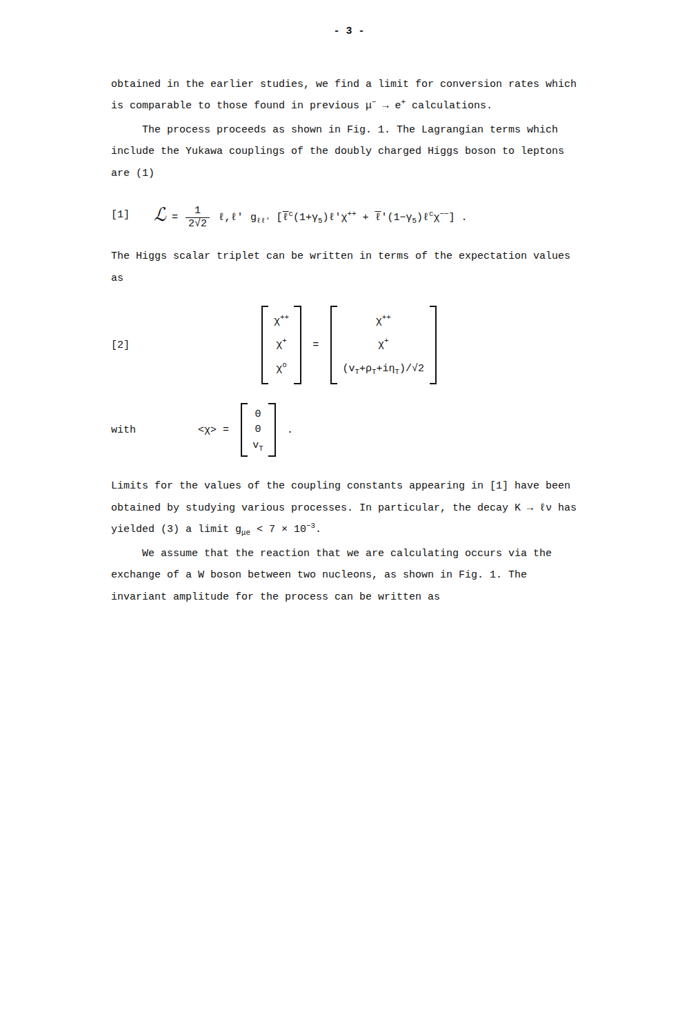- 3 -
obtained in the earlier studies, we find a limit for conversion rates which is comparable to those found in previous μ− → e+ calculations.
The process proceeds as shown in Fig. 1. The Lagrangian terms which include the Yukawa couplings of the doubly charged Higgs boson to leptons are (1)
[1]
ℒ = 12√2 ℓ,ℓ' gℓℓ' [ℓc(1+γ5)ℓ'χ++ + ℓ'(1−γ5)ℓcχ−−] .
The Higgs scalar triplet can be written in terms of the expectation values as
[2]
χ++ χ+ χo
=
χ++ χ+ (vT+ρT+iηT)/√2
with
<χ> =
0 0 vT
.
Limits for the values of the coupling constants appearing in [1] have been obtained by studying various processes. In particular, the decay K → ℓν has yielded (3) a limit gμe < 7 × 10−3.
We assume that the reaction that we are calculating occurs via the exchange of a W boson between two nucleons, as shown in Fig. 1. The invariant amplitude for the process can be written as